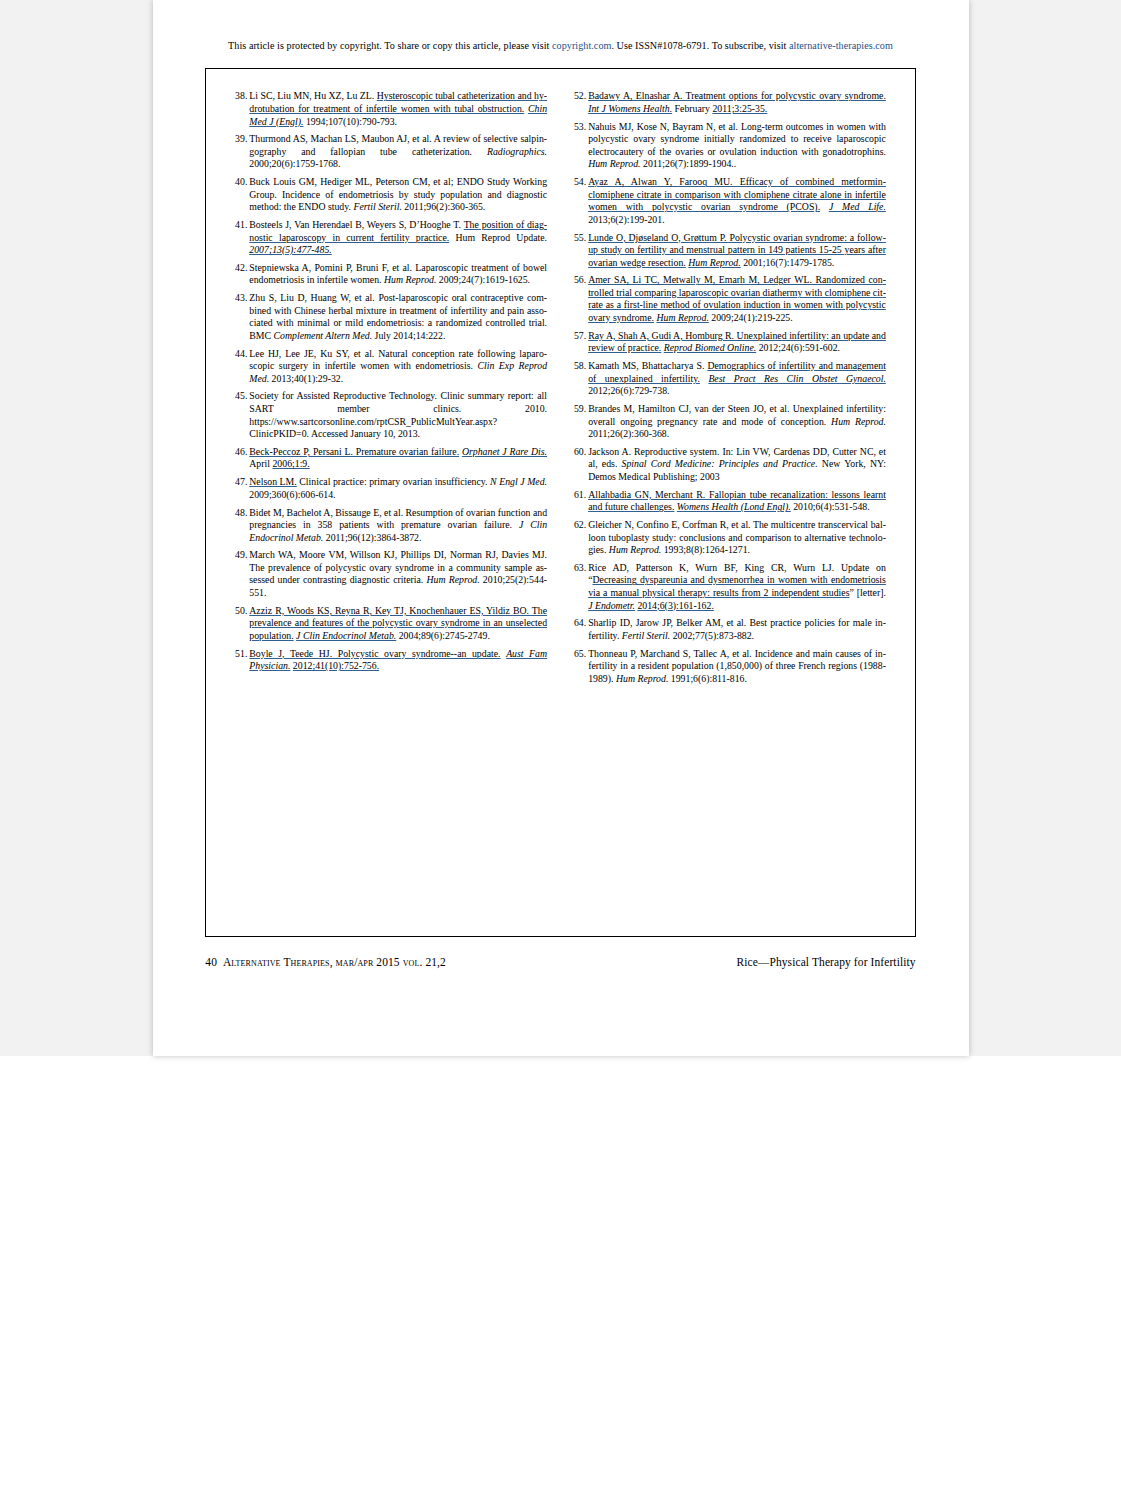This article is protected by copyright. To share or copy this article, please visit copyright.com. Use ISSN#1078-6791. To subscribe, visit alternative-therapies.com
38. Li SC, Liu MN, Hu XZ, Lu ZL. Hysteroscopic tubal catheterization and hydrotubation for treatment of infertile women with tubal obstruction. Chin Med J (Engl). 1994;107(10):790-793.
39. Thurmond AS, Machan LS, Maubon AJ, et al. A review of selective salpingography and fallopian tube catheterization. Radiographics. 2000;20(6):1759-1768.
40. Buck Louis GM, Hediger ML, Peterson CM, et al; ENDO Study Working Group. Incidence of endometriosis by study population and diagnostic method: the ENDO study. Fertil Steril. 2011;96(2):360-365.
41. Bosteels J, Van Herendael B, Weyers S, D’Hooghe T. The position of diagnostic laparoscopy in current fertility practice. Hum Reprod Update. 2007;13(5):477-485.
42. Stepniewska A, Pomini P, Bruni F, et al. Laparoscopic treatment of bowel endometriosis in infertile women. Hum Reprod. 2009;24(7):1619-1625.
43. Zhu S, Liu D, Huang W, et al. Post-laparoscopic oral contraceptive combined with Chinese herbal mixture in treatment of infertility and pain associated with minimal or mild endometriosis: a randomized controlled trial. BMC Complement Altern Med. July 2014;14:222.
44. Lee HJ, Lee JE, Ku SY, et al. Natural conception rate following laparoscopic surgery in infertile women with endometriosis. Clin Exp Reprod Med. 2013;40(1):29-32.
45. Society for Assisted Reproductive Technology. Clinic summary report: all SART member clinics. 2010. https://www.sartcorsonline.com/rptCSR_PublicMultYear.aspx?ClinicPKID=0. Accessed January 10, 2013.
46. Beck-Peccoz P, Persani L. Premature ovarian failure. Orphanet J Rare Dis. April 2006;1:9.
47. Nelson LM. Clinical practice: primary ovarian insufficiency. N Engl J Med. 2009;360(6):606-614.
48. Bidet M, Bachelot A, Bissauge E, et al. Resumption of ovarian function and pregnancies in 358 patients with premature ovarian failure. J Clin Endocrinol Metab. 2011;96(12):3864-3872.
49. March WA, Moore VM, Willson KJ, Phillips DI, Norman RJ, Davies MJ. The prevalence of polycystic ovary syndrome in a community sample assessed under contrasting diagnostic criteria. Hum Reprod. 2010;25(2):544-551.
50. Azziz R, Woods KS, Reyna R, Key TJ, Knochenhauer ES, Yildiz BO. The prevalence and features of the polycystic ovary syndrome in an unselected population. J Clin Endocrinol Metab. 2004;89(6):2745-2749.
51. Boyle J, Teede HJ. Polycystic ovary syndrome--an update. Aust Fam Physician. 2012;41(10):752-756.
52. Badawy A, Elnashar A. Treatment options for polycystic ovary syndrome. Int J Womens Health. February 2011;3:25-35.
53. Nahuis MJ, Kose N, Bayram N, et al. Long-term outcomes in women with polycystic ovary syndrome initially randomized to receive laparoscopic electrocautery of the ovaries or ovulation induction with gonadotrophins. Hum Reprod. 2011;26(7):1899-1904..
54. Ayaz A, Alwan Y, Farooq MU. Efficacy of combined metformin-clomiphene citrate in comparison with clomiphene citrate alone in infertile women with polycystic ovarian syndrome (PCOS). J Med Life. 2013;6(2):199-201.
55. Lunde O, Djøseland O, Grøttum P. Polycystic ovarian syndrome: a follow-up study on fertility and menstrual pattern in 149 patients 15-25 years after ovarian wedge resection. Hum Reprod. 2001;16(7):1479-1785.
56. Amer SA, Li TC, Metwally M, Emarh M, Ledger WL. Randomized controlled trial comparing laparoscopic ovarian diathermy with clomiphene citrate as a first-line method of ovulation induction in women with polycystic ovary syndrome. Hum Reprod. 2009;24(1):219-225.
57. Ray A, Shah A, Gudi A, Homburg R. Unexplained infertility: an update and review of practice. Reprod Biomed Online. 2012;24(6):591-602.
58. Kamath MS, Bhattacharya S. Demographics of infertility and management of unexplained infertility. Best Pract Res Clin Obstet Gynaecol. 2012;26(6):729-738.
59. Brandes M, Hamilton CJ, van der Steen JO, et al. Unexplained infertility: overall ongoing pregnancy rate and mode of conception. Hum Reprod. 2011;26(2):360-368.
60. Jackson A. Reproductive system. In: Lin VW, Cardenas DD, Cutter NC, et al, eds. Spinal Cord Medicine: Principles and Practice. New York, NY: Demos Medical Publishing; 2003
61. Allahbadia GN, Merchant R. Fallopian tube recanalization: lessons learnt and future challenges. Womens Health (Lond Engl). 2010;6(4):531-548.
62. Gleicher N, Confino E, Corfman R, et al. The multicentre transcervical balloon tuboplasty study: conclusions and comparison to alternative technologies. Hum Reprod. 1993;8(8):1264-1271.
63. Rice AD, Patterson K, Wurn BF, King CR, Wurn LJ. Update on “Decreasing dyspareunia and dysmenorrhea in women with endometriosis via a manual physical therapy: results from 2 independent studies” [letter]. J Endometr. 2014;6(3):161-162.
64. Sharlip ID, Jarow JP, Belker AM, et al. Best practice policies for male infertility. Fertil Steril. 2002;77(5):873-882.
65. Thonneau P, Marchand S, Tallec A, et al. Incidence and main causes of infertility in a resident population (1,850,000) of three French regions (1988-1989). Hum Reprod. 1991;6(6):811-816.
40 Alternative Therapies, mar/apr 2015 vol. 21,2
Rice—Physical Therapy for Infertility